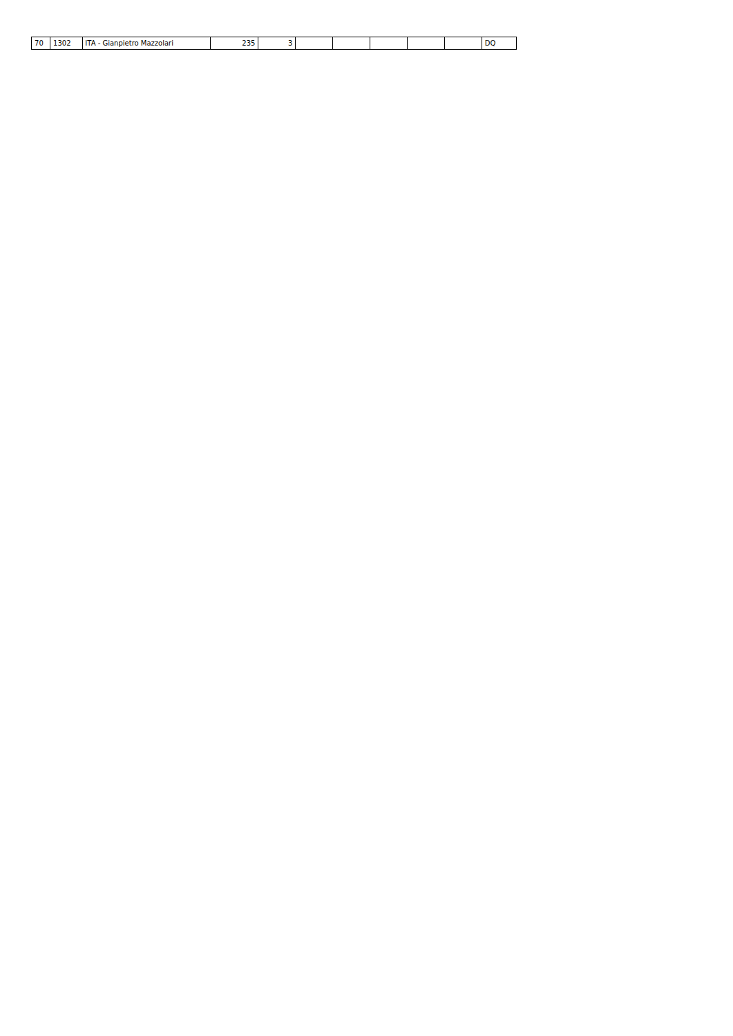| 70 | 1302 | ITA - Gianpietro Mazzolari | 235 | 3 | | | | | | DQ |